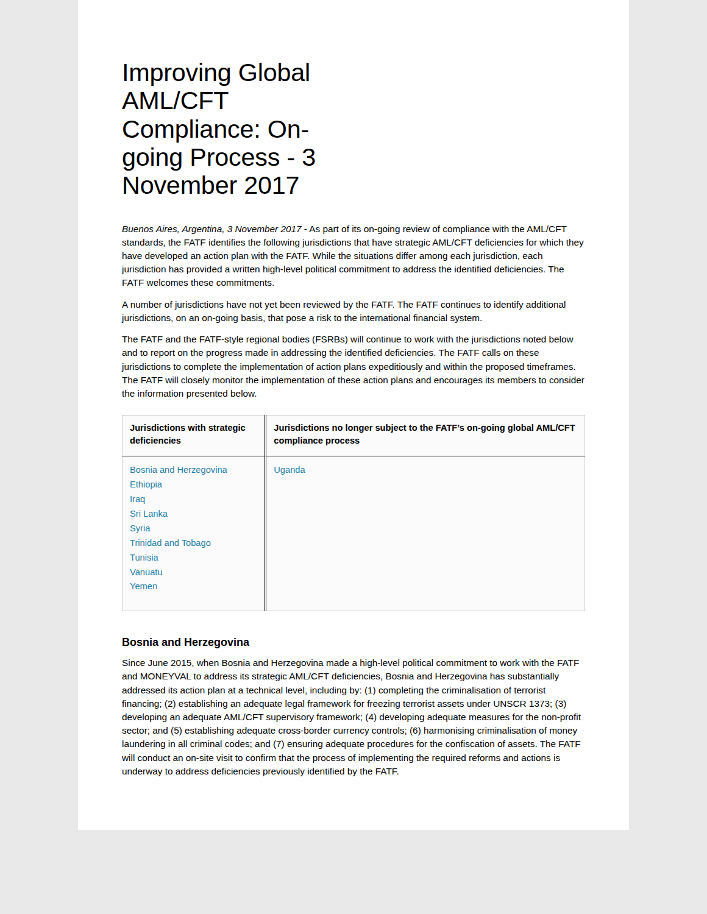Improving Global AML/CFT Compliance: On-going Process - 3 November 2017
Buenos Aires, Argentina, 3 November 2017 - As part of its on-going review of compliance with the AML/CFT standards, the FATF identifies the following jurisdictions that have strategic AML/CFT deficiencies for which they have developed an action plan with the FATF. While the situations differ among each jurisdiction, each jurisdiction has provided a written high-level political commitment to address the identified deficiencies. The FATF welcomes these commitments.
A number of jurisdictions have not yet been reviewed by the FATF. The FATF continues to identify additional jurisdictions, on an on-going basis, that pose a risk to the international financial system.
The FATF and the FATF-style regional bodies (FSRBs) will continue to work with the jurisdictions noted below and to report on the progress made in addressing the identified deficiencies. The FATF calls on these jurisdictions to complete the implementation of action plans expeditiously and within the proposed timeframes. The FATF will closely monitor the implementation of these action plans and encourages its members to consider the information presented below.
| Jurisdictions with strategic deficiencies | Jurisdictions no longer subject to the FATF’s on-going global AML/CFT compliance process |
| --- | --- |
| Bosnia and Herzegovina Ethiopia Iraq Sri Lanka Syria Trinidad and Tobago Tunisia Vanuatu Yemen | Uganda |
Bosnia and Herzegovina
Since June 2015, when Bosnia and Herzegovina made a high-level political commitment to work with the FATF and MONEYVAL to address its strategic AML/CFT deficiencies, Bosnia and Herzegovina has substantially addressed its action plan at a technical level, including by: (1) completing the criminalisation of terrorist financing; (2) establishing an adequate legal framework for freezing terrorist assets under UNSCR 1373; (3) developing an adequate AML/CFT supervisory framework; (4) developing adequate measures for the non-profit sector; and (5) establishing adequate cross-border currency controls; (6) harmonising criminalisation of money laundering in all criminal codes; and (7) ensuring adequate procedures for the confiscation of assets. The FATF will conduct an on-site visit to confirm that the process of implementing the required reforms and actions is underway to address deficiencies previously identified by the FATF.